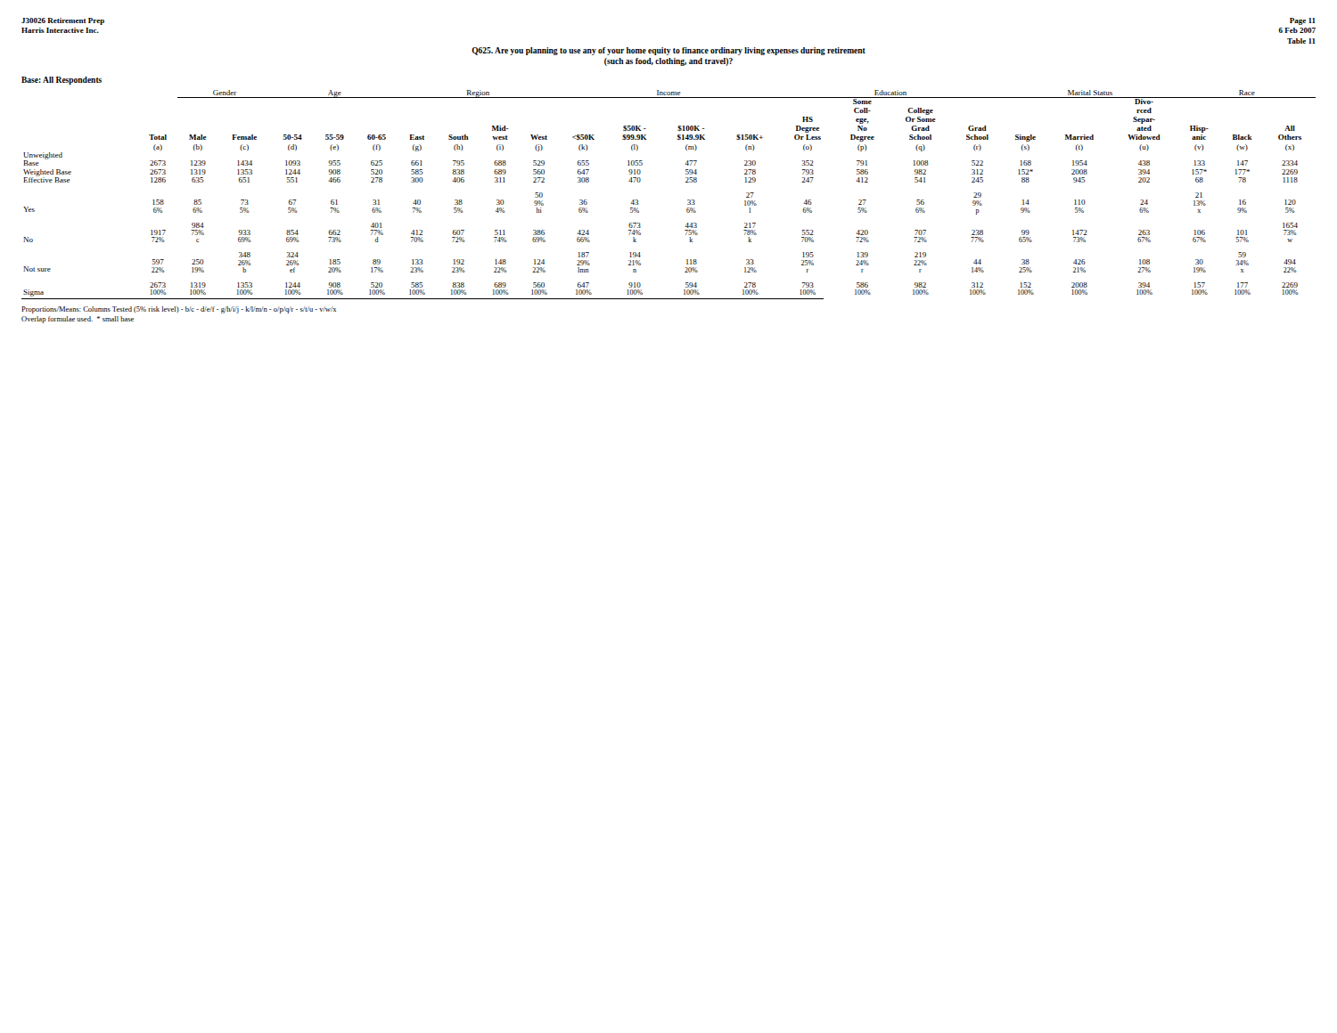J30026 Retirement Prep
Harris Interactive Inc.
Page 11
6 Feb 2007
Table 11
Q625. Are you planning to use any of your home equity to finance ordinary living expenses during retirement
(such as food, clothing, and travel)?
Base: All Respondents
| | | Gender | Age | Region | Income | Education | Marital Status | Race |
| | Total | Male | Female | 50-54 | 55-59 | 60-65 | East | South | Mid- west | West | <$50K | $50K - $99.9K | $100K - $149.9K | $150K+ | HS Degree Or Less | Some Coll- ege, No Degree | College Or Some Grad School | Grad School | Single | Married | Divo- rced Separ- ated Widowed | Hisp- anic | Black | All Others |
| | (a) | (b) | (c) | (d) | (e) | (f) | (g) | (h) | (i) | (j) | (k) | (l) | (m) | (n) | (o) | (p) | (q) | (r) | (s) | (t) | (u) | (v) | (w) | (x) |
| Unweighted Base | 2673 | 1239 | 1434 | 1093 | 955 | 625 | 661 | 795 | 688 | 529 | 655 | 1055 | 477 | 230 | 352 | 791 | 1008 | 522 | 168 | 1954 | 438 | 133 | 147 | 2334 |
| Weighted Base | 2673 | 1319 | 1353 | 1244 | 908 | 520 | 585 | 838 | 689 | 560 | 647 | 910 | 594 | 278 | 793 | 586 | 982 | 312 | 152* | 2008 | 394 | 157* | 177* | 2269 |
| Effective Base | 1286 | 635 | 651 | 551 | 466 | 278 | 300 | 406 | 311 | 272 | 308 | 470 | 258 | 129 | 247 | 412 | 541 | 245 | 88 | 945 | 202 | 68 | 78 | 1118 |
| Yes | 158 6% | 85 6% | 73 5% | 67 5% | 61 7% | 31 6% | 40 7% | 38 5% | 30 4% | 50 9% hi | 36 6% | 43 5% | 33 6% | 27 10% l | 46 6% | 27 5% | 56 6% | 29 9% p | 14 9% | 110 5% | 24 6% | 21 13% x | 16 9% | 120 5% |
| No | 1917 72% | 984 75% c | 933 69% | 854 69% | 662 73% | 401 77% d | 412 70% | 607 72% | 511 74% | 386 69% | 424 66% | 673 74% k | 443 75% k | 217 78% k | 552 70% | 420 72% | 707 72% | 238 77% | 99 65% | 1472 73% | 263 67% | 106 67% | 101 57% | 1654 73% w |
| Not sure | 597 22% | 250 19% | 348 26% b | 324 26% ef | 185 20% | 89 17% | 133 23% | 192 23% | 148 22% | 124 22% | 187 29% lmn | 194 21% n | 118 20% | 33 12% | 195 25% r | 139 24% r | 219 22% r | 44 14% | 38 25% | 426 21% | 108 27% | 30 19% | 59 34% x | 494 22% |
| Sigma | 2673 100% | 1319 100% | 1353 100% | 1244 100% | 908 100% | 520 100% | 585 100% | 838 100% | 689 100% | 560 100% | 647 100% | 910 100% | 594 100% | 278 100% | 793 100% | 586 100% | 982 100% | 312 100% | 152 100% | 2008 100% | 394 100% | 157 100% | 177 100% | 2269 100% |
Proportions/Means: Columns Tested (5% risk level) - b/c - d/e/f - g/h/i/j - k/l/m/n - o/p/q/r - s/t/u - v/w/x
Overlap formulae used. * small base